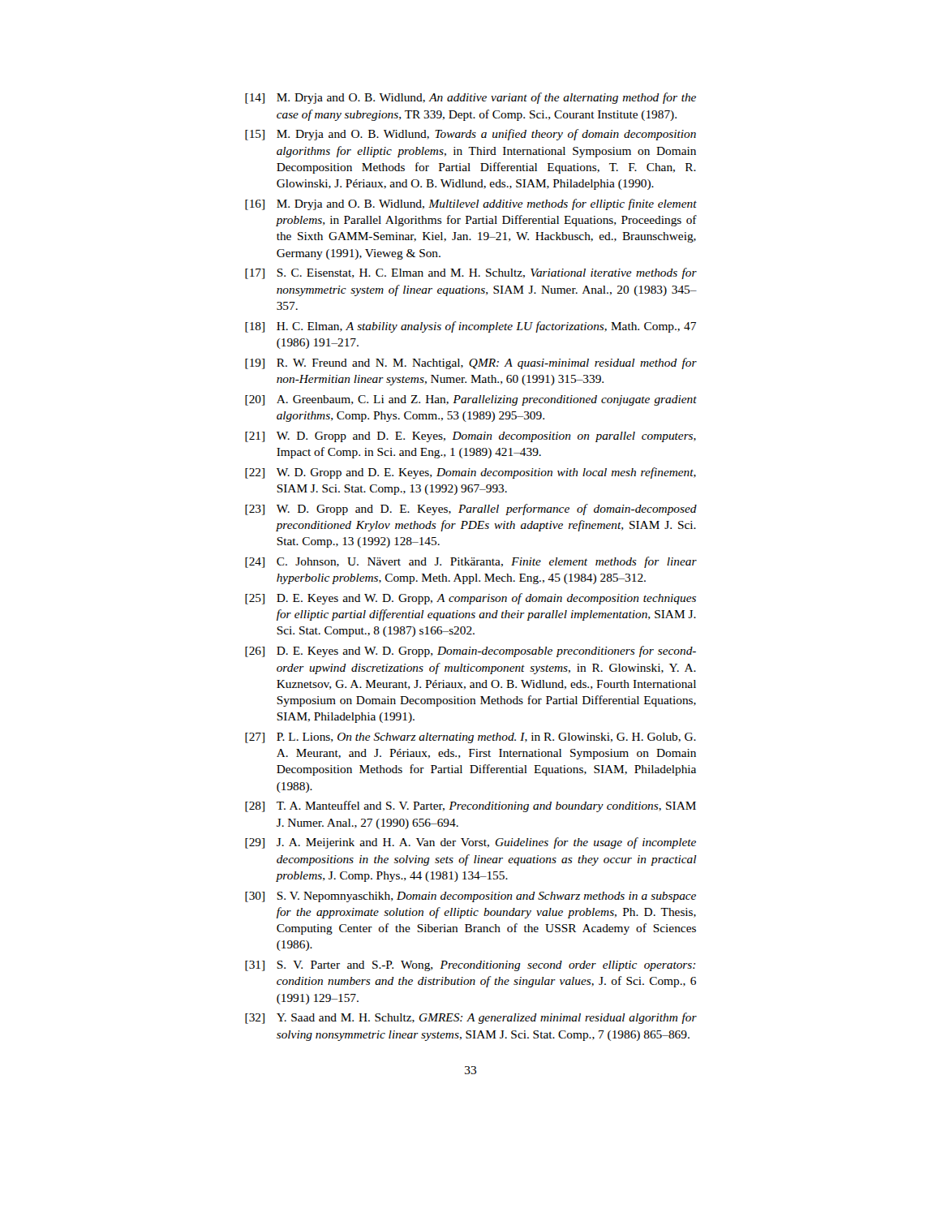[14] M. Dryja and O. B. Widlund, An additive variant of the alternating method for the case of many subregions, TR 339, Dept. of Comp. Sci., Courant Institute (1987).
[15] M. Dryja and O. B. Widlund, Towards a unified theory of domain decomposition algorithms for elliptic problems, in Third International Symposium on Domain Decomposition Methods for Partial Differential Equations, T. F. Chan, R. Glowinski, J. Périaux, and O. B. Widlund, eds., SIAM, Philadelphia (1990).
[16] M. Dryja and O. B. Widlund, Multilevel additive methods for elliptic finite element problems, in Parallel Algorithms for Partial Differential Equations, Proceedings of the Sixth GAMM-Seminar, Kiel, Jan. 19–21, W. Hackbusch, ed., Braunschweig, Germany (1991), Vieweg & Son.
[17] S. C. Eisenstat, H. C. Elman and M. H. Schultz, Variational iterative methods for nonsymmetric system of linear equations, SIAM J. Numer. Anal., 20 (1983) 345–357.
[18] H. C. Elman, A stability analysis of incomplete LU factorizations, Math. Comp., 47 (1986) 191–217.
[19] R. W. Freund and N. M. Nachtigal, QMR: A quasi-minimal residual method for non-Hermitian linear systems, Numer. Math., 60 (1991) 315–339.
[20] A. Greenbaum, C. Li and Z. Han, Parallelizing preconditioned conjugate gradient algorithms, Comp. Phys. Comm., 53 (1989) 295–309.
[21] W. D. Gropp and D. E. Keyes, Domain decomposition on parallel computers, Impact of Comp. in Sci. and Eng., 1 (1989) 421–439.
[22] W. D. Gropp and D. E. Keyes, Domain decomposition with local mesh refinement, SIAM J. Sci. Stat. Comp., 13 (1992) 967–993.
[23] W. D. Gropp and D. E. Keyes, Parallel performance of domain-decomposed preconditioned Krylov methods for PDEs with adaptive refinement, SIAM J. Sci. Stat. Comp., 13 (1992) 128–145.
[24] C. Johnson, U. Nävert and J. Pitkäranta, Finite element methods for linear hyperbolic problems, Comp. Meth. Appl. Mech. Eng., 45 (1984) 285–312.
[25] D. E. Keyes and W. D. Gropp, A comparison of domain decomposition techniques for elliptic partial differential equations and their parallel implementation, SIAM J. Sci. Stat. Comput., 8 (1987) s166–s202.
[26] D. E. Keyes and W. D. Gropp, Domain-decomposable preconditioners for second-order upwind discretizations of multicomponent systems, in R. Glowinski, Y. A. Kuznetsov, G. A. Meurant, J. Périaux, and O. B. Widlund, eds., Fourth International Symposium on Domain Decomposition Methods for Partial Differential Equations, SIAM, Philadelphia (1991).
[27] P. L. Lions, On the Schwarz alternating method. I, in R. Glowinski, G. H. Golub, G. A. Meurant, and J. Périaux, eds., First International Symposium on Domain Decomposition Methods for Partial Differential Equations, SIAM, Philadelphia (1988).
[28] T. A. Manteuffel and S. V. Parter, Preconditioning and boundary conditions, SIAM J. Numer. Anal., 27 (1990) 656–694.
[29] J. A. Meijerink and H. A. Van der Vorst, Guidelines for the usage of incomplete decompositions in the solving sets of linear equations as they occur in practical problems, J. Comp. Phys., 44 (1981) 134–155.
[30] S. V. Nepomnyaschikh, Domain decomposition and Schwarz methods in a subspace for the approximate solution of elliptic boundary value problems, Ph. D. Thesis, Computing Center of the Siberian Branch of the USSR Academy of Sciences (1986).
[31] S. V. Parter and S.-P. Wong, Preconditioning second order elliptic operators: condition numbers and the distribution of the singular values, J. of Sci. Comp., 6 (1991) 129–157.
[32] Y. Saad and M. H. Schultz, GMRES: A generalized minimal residual algorithm for solving nonsymmetric linear systems, SIAM J. Sci. Stat. Comp., 7 (1986) 865–869.
33